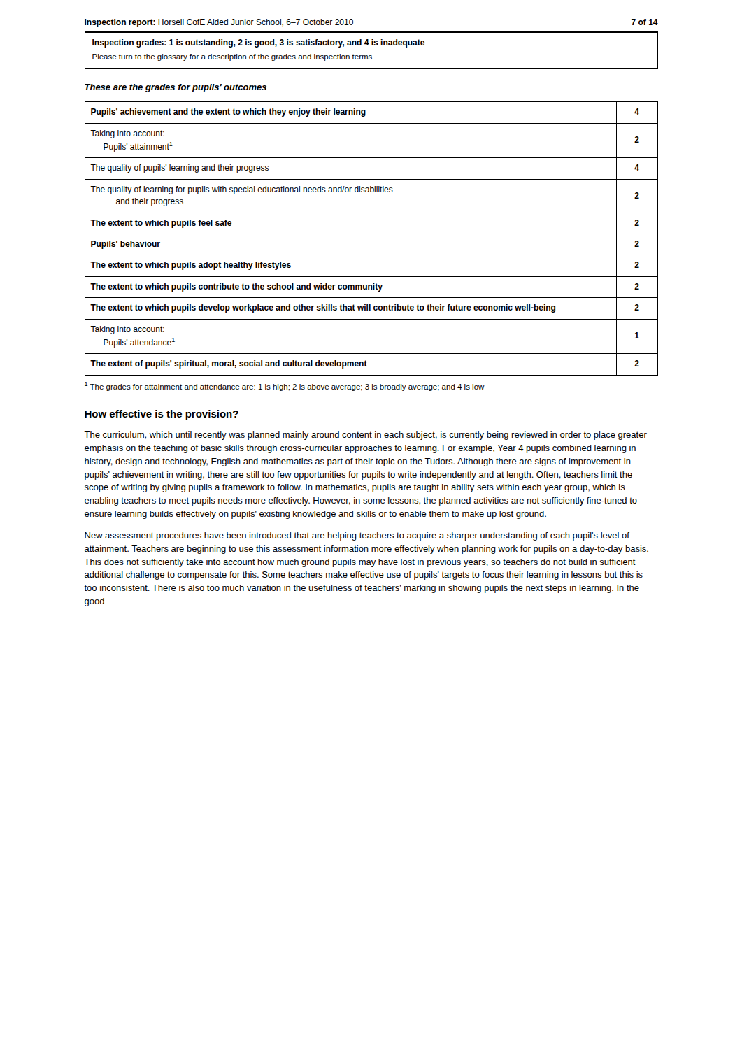Inspection report: Horsell CofE Aided Junior School, 6–7 October 2010
7 of 14
Inspection grades: 1 is outstanding, 2 is good, 3 is satisfactory, and 4 is inadequate
Please turn to the glossary for a description of the grades and inspection terms
These are the grades for pupils' outcomes
| Pupils' achievement and the extent to which they enjoy their learning | 4 |
| Taking into account: Pupils' attainment 1 | 2 |
| The quality of pupils' learning and their progress | 4 |
| The quality of learning for pupils with special educational needs and/or disabilities and their progress | 2 |
| The extent to which pupils feel safe | 2 |
| Pupils' behaviour | 2 |
| The extent to which pupils adopt healthy lifestyles | 2 |
| The extent to which pupils contribute to the school and wider community | 2 |
| The extent to which pupils develop workplace and other skills that will contribute to their future economic well-being | 2 |
| Taking into account: Pupils' attendance 1 | 1 |
| The extent of pupils' spiritual, moral, social and cultural development | 2 |
1 The grades for attainment and attendance are: 1 is high; 2 is above average; 3 is broadly average; and 4 is low
How effective is the provision?
The curriculum, which until recently was planned mainly around content in each subject, is currently being reviewed in order to place greater emphasis on the teaching of basic skills through cross-curricular approaches to learning. For example, Year 4 pupils combined learning in history, design and technology, English and mathematics as part of their topic on the Tudors. Although there are signs of improvement in pupils' achievement in writing, there are still too few opportunities for pupils to write independently and at length. Often, teachers limit the scope of writing by giving pupils a framework to follow. In mathematics, pupils are taught in ability sets within each year group, which is enabling teachers to meet pupils needs more effectively. However, in some lessons, the planned activities are not sufficiently fine-tuned to ensure learning builds effectively on pupils' existing knowledge and skills or to enable them to make up lost ground.
New assessment procedures have been introduced that are helping teachers to acquire a sharper understanding of each pupil's level of attainment. Teachers are beginning to use this assessment information more effectively when planning work for pupils on a day-to-day basis. This does not sufficiently take into account how much ground pupils may have lost in previous years, so teachers do not build in sufficient additional challenge to compensate for this. Some teachers make effective use of pupils' targets to focus their learning in lessons but this is too inconsistent. There is also too much variation in the usefulness of teachers' marking in showing pupils the next steps in learning. In the good